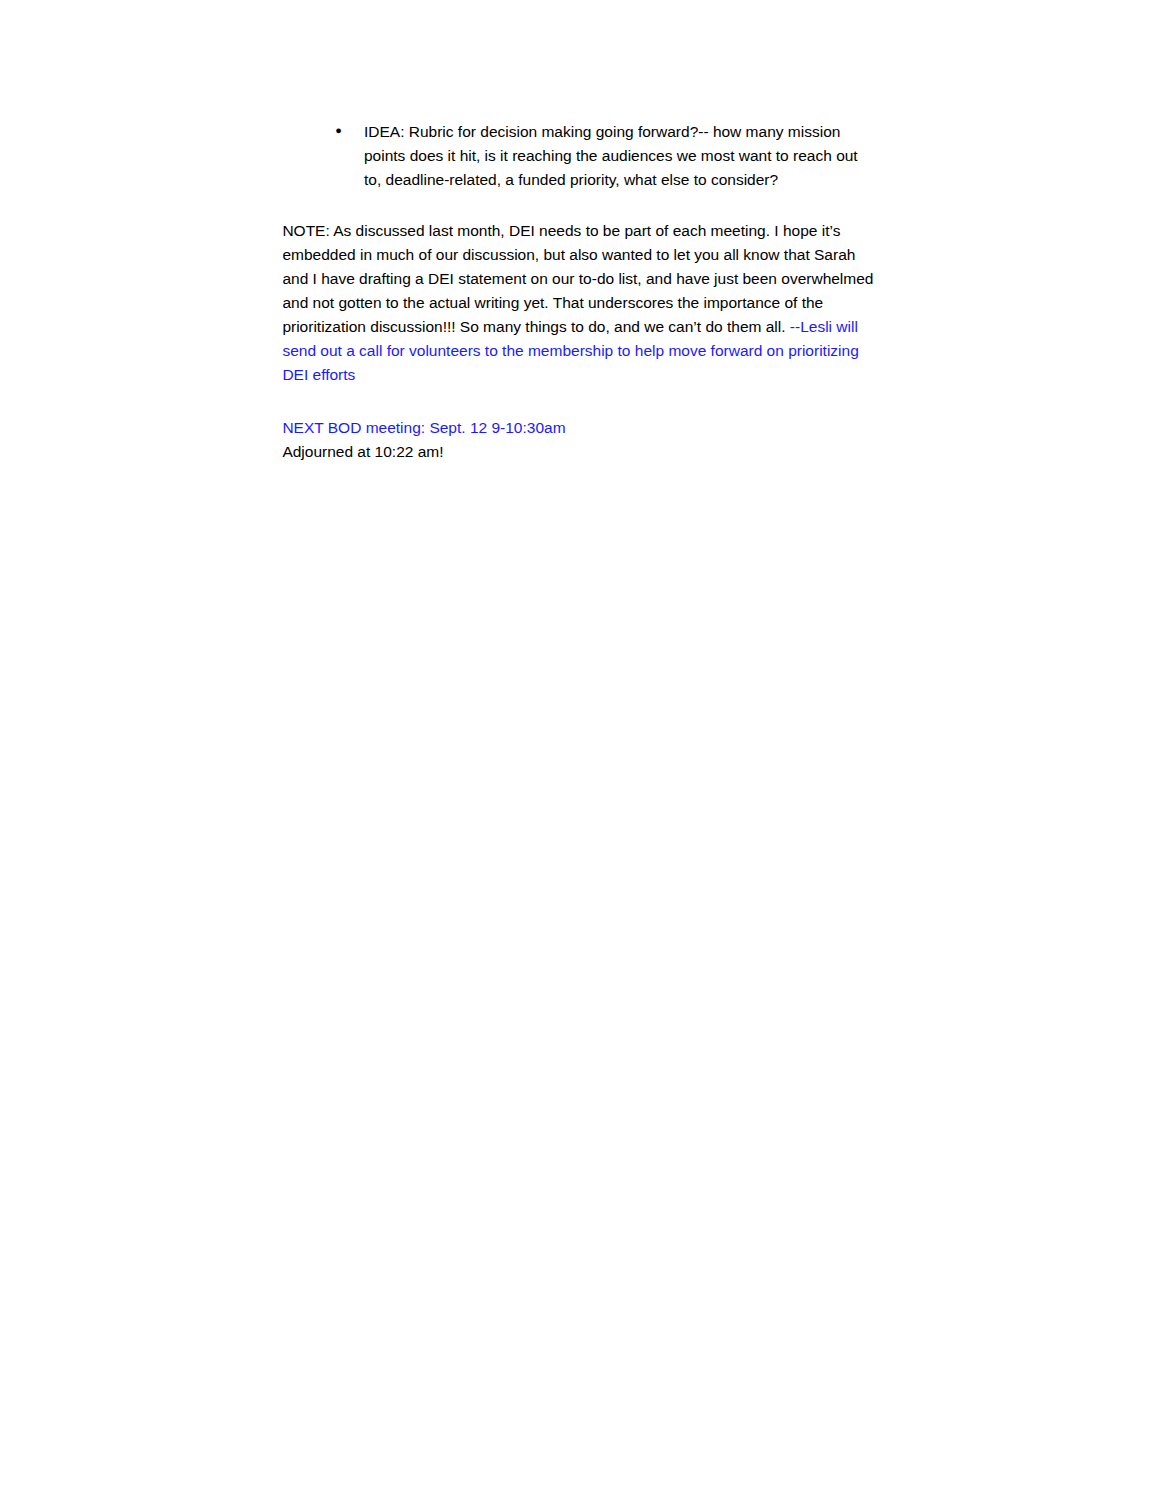IDEA: Rubric for decision making going forward?-- how many mission points does it hit, is it reaching the audiences we most want to reach out to, deadline-related, a funded priority, what else to consider?
NOTE: As discussed last month, DEI needs to be part of each meeting. I hope it’s embedded in much of our discussion, but also wanted to let you all know that Sarah and I have drafting a DEI statement on our to-do list, and have just been overwhelmed and not gotten to the actual writing yet. That underscores the importance of the prioritization discussion!!! So many things to do, and we can’t do them all. --Lesli will send out a call for volunteers to the membership to help move forward on prioritizing DEI efforts
NEXT BOD meeting: Sept. 12 9-10:30am
Adjourned at 10:22 am!